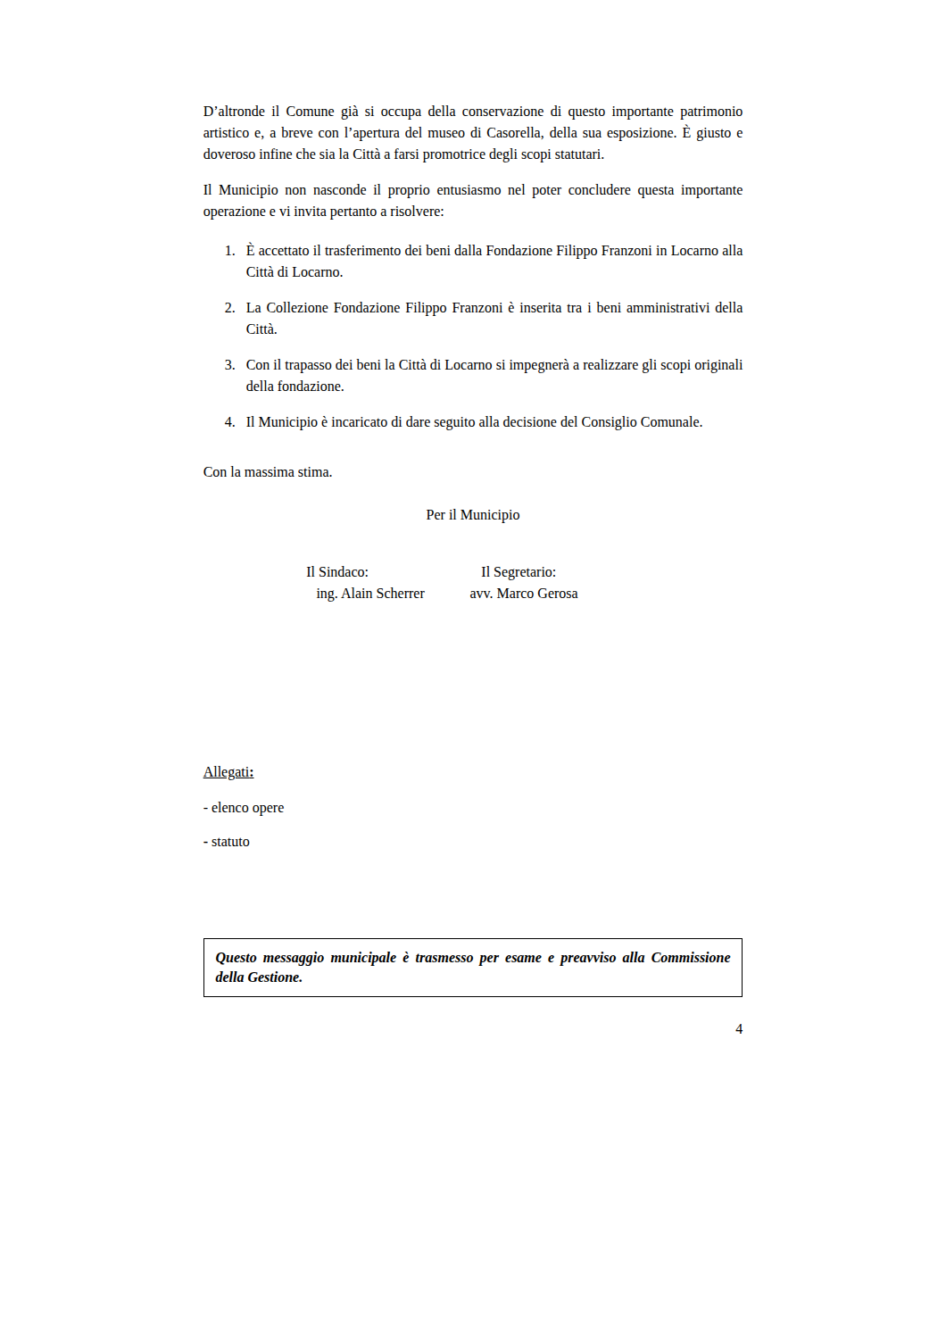D’altronde il Comune già si occupa della conservazione di questo importante patrimonio artistico e, a breve con l’apertura del museo di Casorella, della sua esposizione. È giusto e doveroso infine che sia la Città a farsi promotrice degli scopi statutari.
Il Municipio non nasconde il proprio entusiasmo nel poter concludere questa importante operazione e vi invita pertanto a risolvere:
È accettato il trasferimento dei beni dalla Fondazione Filippo Franzoni in Locarno alla Città di Locarno.
La Collezione Fondazione Filippo Franzoni è inserita tra i beni amministrativi della Città.
Con il trapasso dei beni la Città di Locarno si impegnerà a realizzare gli scopi originali della fondazione.
Il Municipio è incaricato di dare seguito alla decisione del Consiglio Comunale.
Con la massima stima.
Per il Municipio
| Il Sindaco: | Il Segretario: |
| ing. Alain Scherrer | avv. Marco Gerosa |
Allegati:
- elenco opere
- statuto
Questo messaggio municipale è trasmesso per esame e preavviso alla Commissione della Gestione.
4